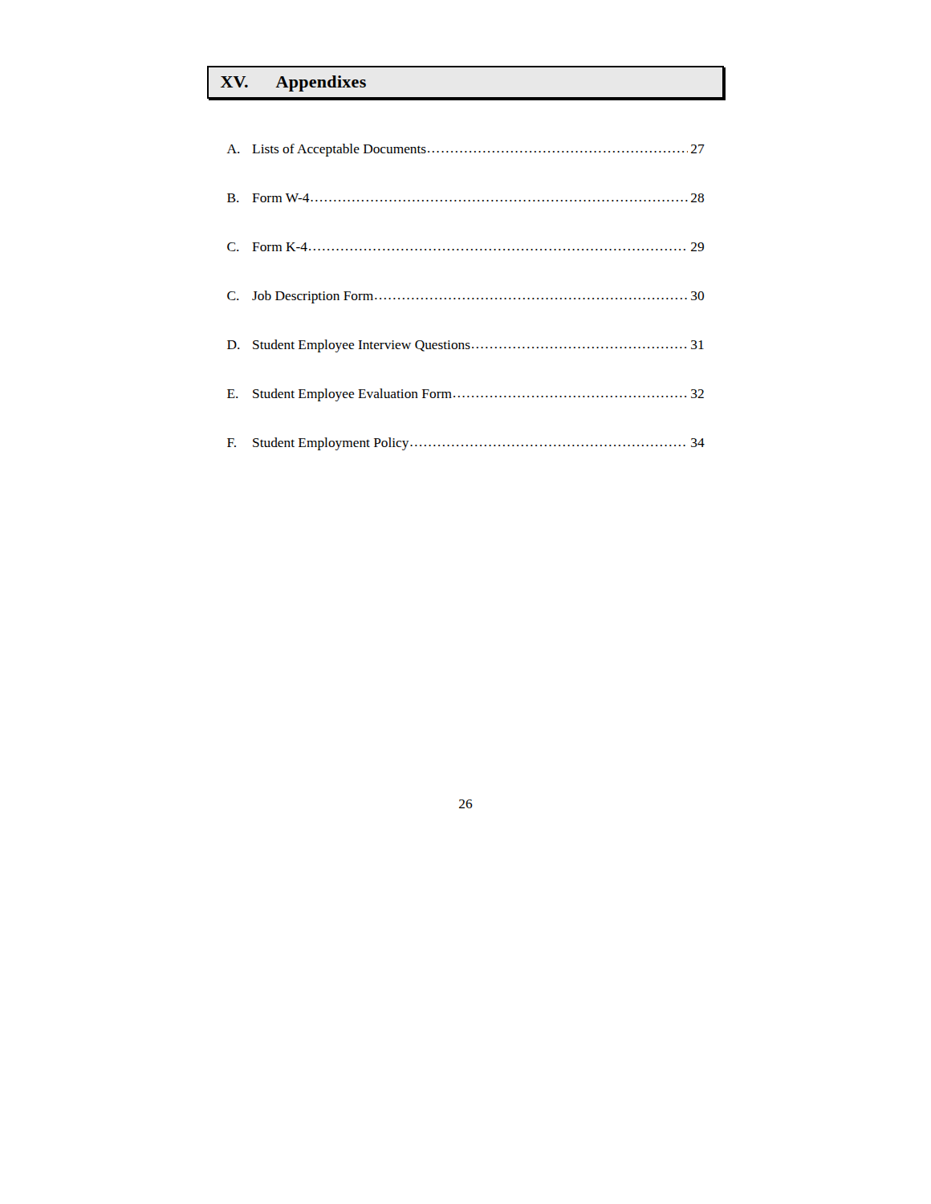XV. Appendixes
A. Lists of Acceptable Documents .................................................................................................................. 27
B. Form W-4 ................................................................................................................................................. 28
C. Form K-4 .................................................................................................................................................. 29
C. Job Description Form ......................................................................................................................... 30
D. Student Employee Interview Questions ............................................................................................ 31
E. Student Employee Evaluation Form .................................................................................................. 32
F. Student Employment Policy ............................................................................................................ 34
26